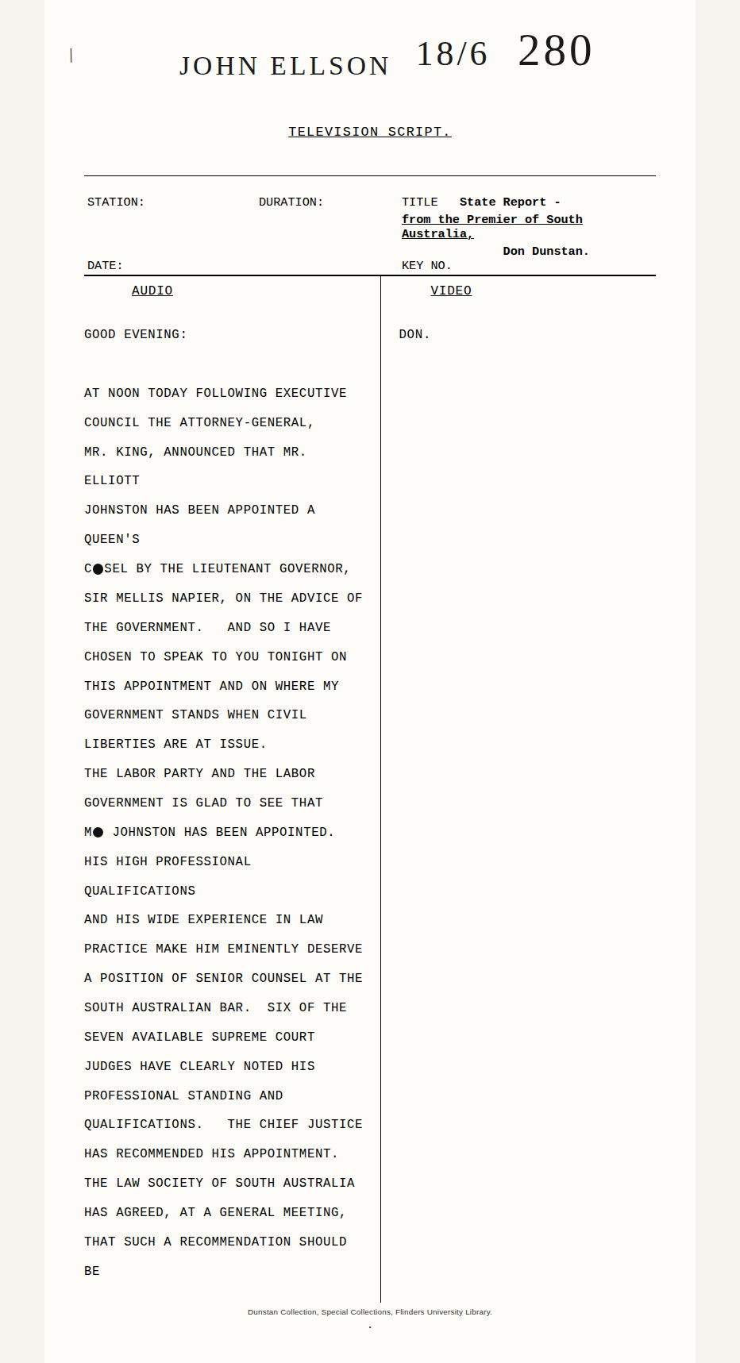/
JOHN ELLSON 18/6 280
TELEVISION SCRIPT.
| STATION: | DURATION: | TITLE State Report - |
| | | from the Premier of South Australia, |
| DATE: | | Don Dunstan. KEY NO. |
AUDIO
GOOD EVENING:
AT NOON TODAY FOLLOWING EXECUTIVE
COUNCIL THE ATTORNEY-GENERAL,
MR. KING, ANNOUNCED THAT MR. ELLIOTT
JOHNSTON HAS BEEN APPOINTED A QUEEN'S
C SEL BY THE LIEUTENANT GOVERNOR,
SIR MELLIS NAPIER, ON THE ADVICE OF
THE GOVERNMENT. AND SO I HAVE
CHOSEN TO SPEAK TO YOU TONIGHT ON
THIS APPOINTMENT AND ON WHERE MY
GOVERNMENT STANDS WHEN CIVIL
LIBERTIES ARE AT ISSUE.
THE LABOR PARTY AND THE LABOR
GOVERNMENT IS GLAD TO SEE THAT
M JOHNSTON HAS BEEN APPOINTED.
HIS HIGH PROFESSIONAL QUALIFICATIONS
AND HIS WIDE EXPERIENCE IN LAW
PRACTICE MAKE HIM EMINENTLY DESERVE
A POSITION OF SENIOR COUNSEL AT THE
SOUTH AUSTRALIAN BAR. SIX OF THE
SEVEN AVAILABLE SUPREME COURT
JUDGES HAVE CLEARLY NOTED HIS
PROFESSIONAL STANDING AND
QUALIFICATIONS. THE CHIEF JUSTICE
HAS RECOMMENDED HIS APPOINTMENT.
THE LAW SOCIETY OF SOUTH AUSTRALIA
HAS AGREED, AT A GENERAL MEETING,
THAT SUCH A RECOMMENDATION SHOULD BE
VIDEO
DON.
Dunstan Collection, Special Collections, Flinders University Library.
.